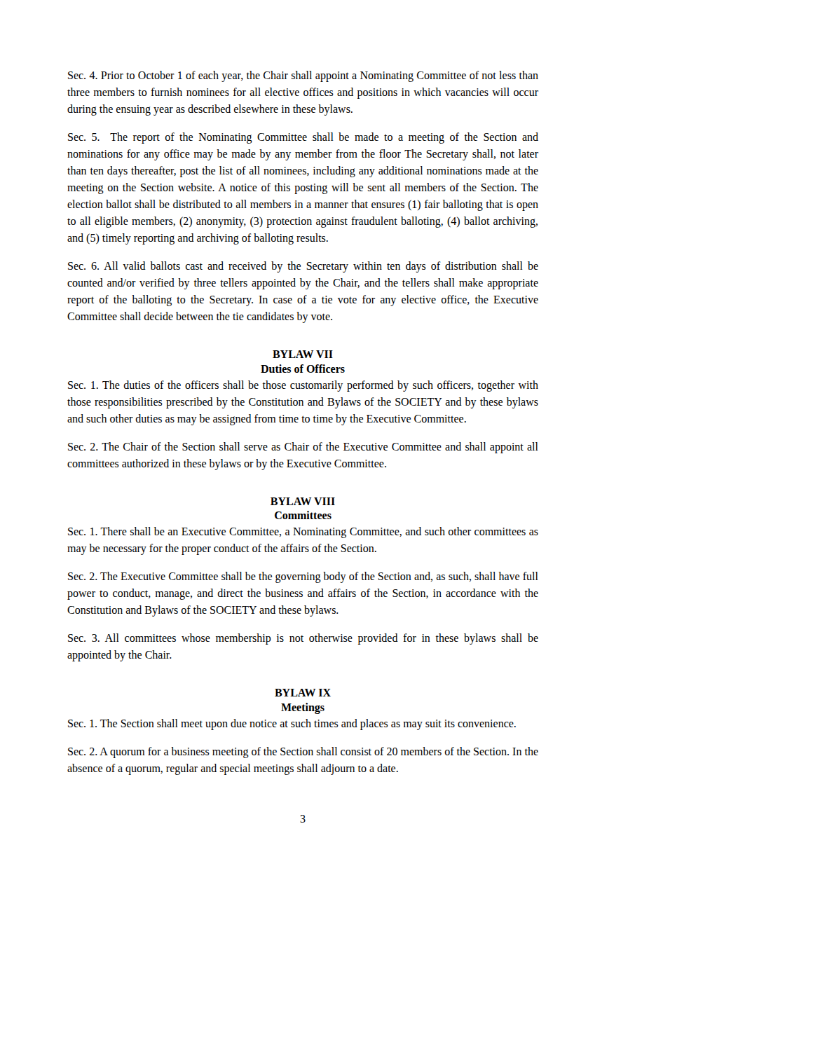Sec. 4. Prior to October 1 of each year, the Chair shall appoint a Nominating Committee of not less than three members to furnish nominees for all elective offices and positions in which vacancies will occur during the ensuing year as described elsewhere in these bylaws.
Sec. 5. The report of the Nominating Committee shall be made to a meeting of the Section and nominations for any office may be made by any member from the floor The Secretary shall, not later than ten days thereafter, post the list of all nominees, including any additional nominations made at the meeting on the Section website. A notice of this posting will be sent all members of the Section. The election ballot shall be distributed to all members in a manner that ensures (1) fair balloting that is open to all eligible members, (2) anonymity, (3) protection against fraudulent balloting, (4) ballot archiving, and (5) timely reporting and archiving of balloting results.
Sec. 6. All valid ballots cast and received by the Secretary within ten days of distribution shall be counted and/or verified by three tellers appointed by the Chair, and the tellers shall make appropriate report of the balloting to the Secretary. In case of a tie vote for any elective office, the Executive Committee shall decide between the tie candidates by vote.
BYLAW VIIDuties of Officers
Sec. 1. The duties of the officers shall be those customarily performed by such officers, together with those responsibilities prescribed by the Constitution and Bylaws of the SOCIETY and by these bylaws and such other duties as may be assigned from time to time by the Executive Committee.
Sec. 2. The Chair of the Section shall serve as Chair of the Executive Committee and shall appoint all committees authorized in these bylaws or by the Executive Committee.
BYLAW VIIICommittees
Sec. 1. There shall be an Executive Committee, a Nominating Committee, and such other committees as may be necessary for the proper conduct of the affairs of the Section.
Sec. 2. The Executive Committee shall be the governing body of the Section and, as such, shall have full power to conduct, manage, and direct the business and affairs of the Section, in accordance with the Constitution and Bylaws of the SOCIETY and these bylaws.
Sec. 3. All committees whose membership is not otherwise provided for in these bylaws shall be appointed by the Chair.
BYLAW IXMeetings
Sec. 1. The Section shall meet upon due notice at such times and places as may suit its convenience.
Sec. 2. A quorum for a business meeting of the Section shall consist of 20 members of the Section. In the absence of a quorum, regular and special meetings shall adjourn to a date.
3